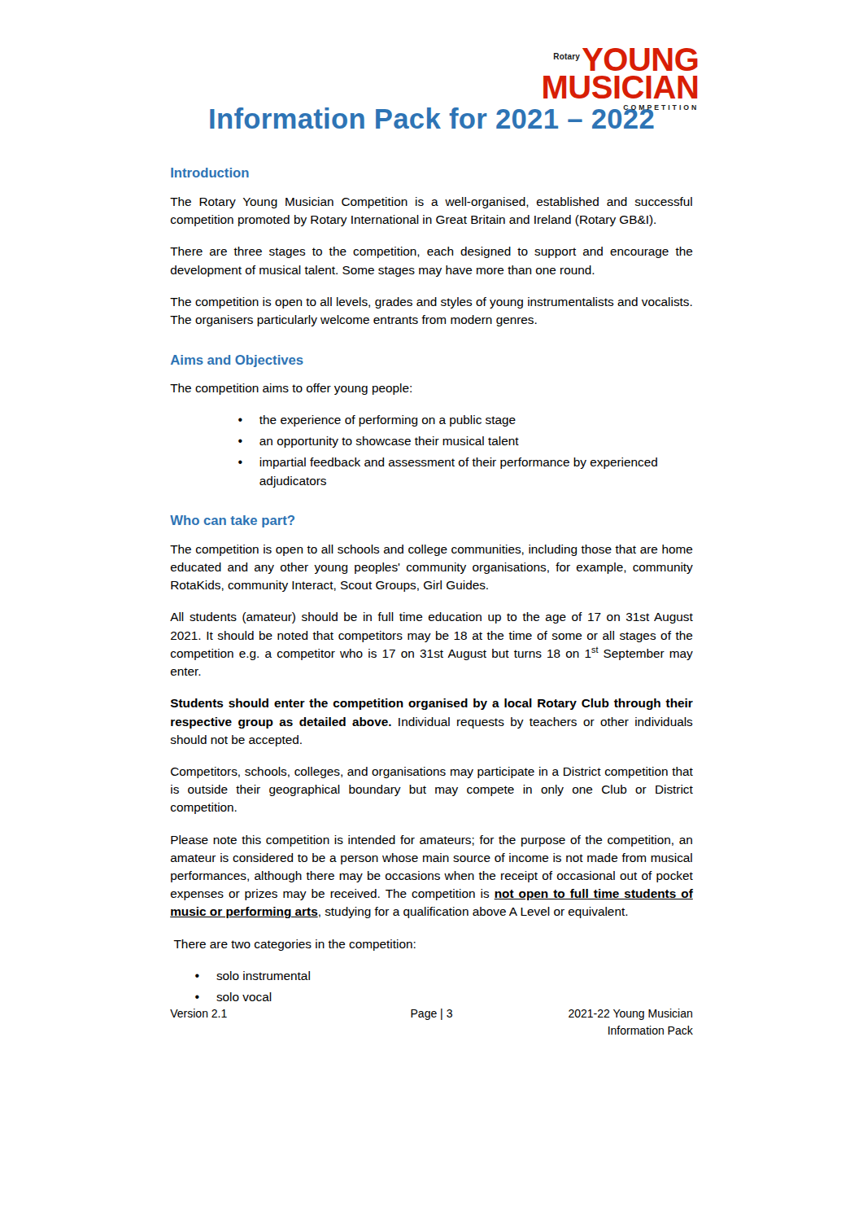Rotary YOUNG MUSICIAN COMPETITION
Information Pack for 2021 – 2022
Introduction
The Rotary Young Musician Competition is a well-organised, established and successful competition promoted by Rotary International in Great Britain and Ireland (Rotary GB&I).
There are three stages to the competition, each designed to support and encourage the development of musical talent. Some stages may have more than one round.
The competition is open to all levels, grades and styles of young instrumentalists and vocalists. The organisers particularly welcome entrants from modern genres.
Aims and Objectives
The competition aims to offer young people:
the experience of performing on a public stage
an opportunity to showcase their musical talent
impartial feedback and assessment of their performance by experienced adjudicators
Who can take part?
The competition is open to all schools and college communities, including those that are home educated and any other young peoples' community organisations, for example, community RotaKids, community Interact, Scout Groups, Girl Guides.
All students (amateur) should be in full time education up to the age of 17 on 31st August 2021. It should be noted that competitors may be 18 at the time of some or all stages of the competition e.g. a competitor who is 17 on 31st August but turns 18 on 1st September may enter.
Students should enter the competition organised by a local Rotary Club through their respective group as detailed above. Individual requests by teachers or other individuals should not be accepted.
Competitors, schools, colleges, and organisations may participate in a District competition that is outside their geographical boundary but may compete in only one Club or District competition.
Please note this competition is intended for amateurs; for the purpose of the competition, an amateur is considered to be a person whose main source of income is not made from musical performances, although there may be occasions when the receipt of occasional out of pocket expenses or prizes may be received. The competition is not open to full time students of music or performing arts, studying for a qualification above A Level or equivalent.
There are two categories in the competition:
solo instrumental
solo vocal
Version 2.1
Page | 3
2021-22 Young Musician Information Pack